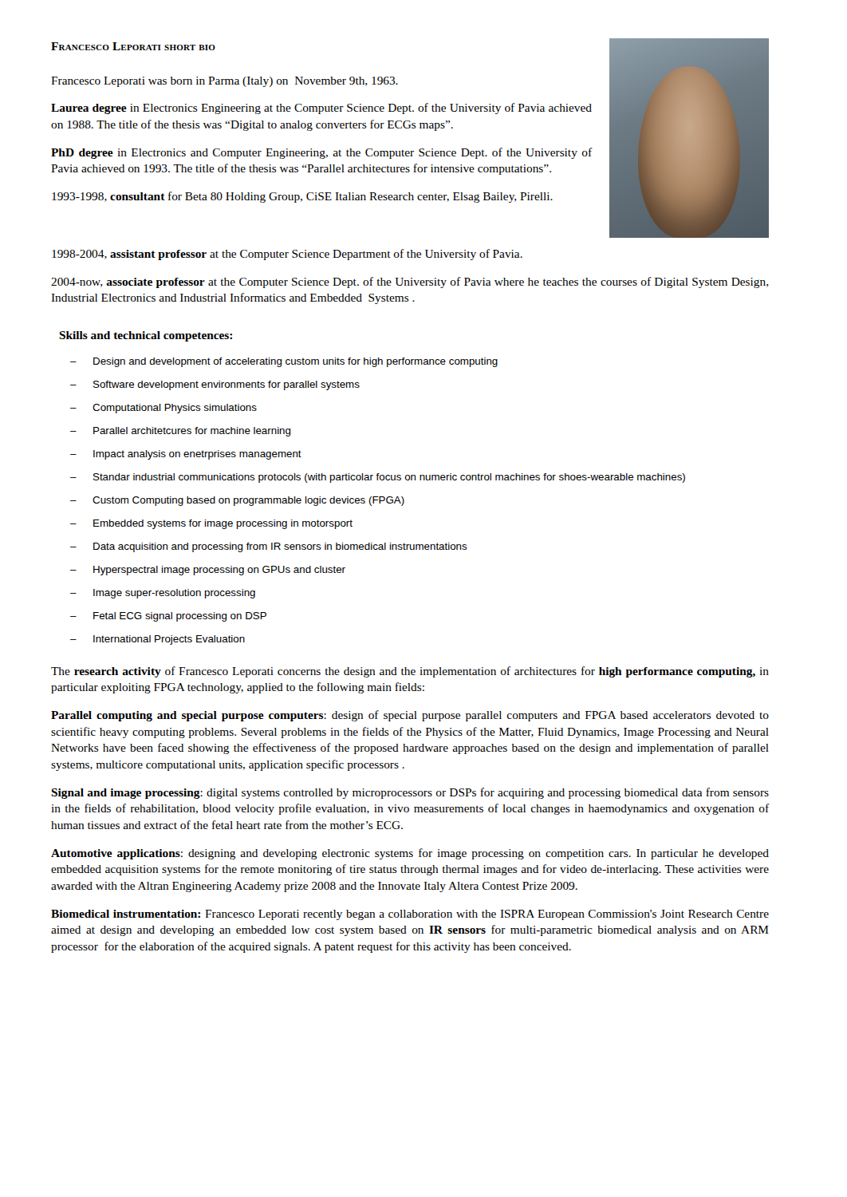Francesco Leporati short bio
Francesco Leporati was born in Parma (Italy) on November 9th, 1963.
Laurea degree in Electronics Engineering at the Computer Science Dept. of the University of Pavia achieved on 1988. The title of the thesis was “Digital to analog converters for ECGs maps”.
PhD degree in Electronics and Computer Engineering, at the Computer Science Dept. of the University of Pavia achieved on 1993. The title of the thesis was “Parallel architectures for intensive computations”.
1993-1998, consultant for Beta 80 Holding Group, CiSE Italian Research center, Elsag Bailey, Pirelli.
1998-2004, assistant professor at the Computer Science Department of the University of Pavia.
2004-now, associate professor at the Computer Science Dept. of the University of Pavia where he teaches the courses of Digital System Design, Industrial Electronics and Industrial Informatics and Embedded Systems .
Skills and technical competences:
Design and development of accelerating custom units for high performance computing
Software development environments for parallel systems
Computational Physics simulations
Parallel architetcures for machine learning
Impact analysis on enetrprises management
Standar industrial communications protocols (with particolar focus on numeric control machines for shoes-wearable machines)
Custom Computing based on programmable logic devices (FPGA)
Embedded systems for image processing in motorsport
Data acquisition and processing from IR sensors in biomedical instrumentations
Hyperspectral image processing on GPUs and cluster
Image super-resolution processing
Fetal ECG signal processing on DSP
International Projects Evaluation
The research activity of Francesco Leporati concerns the design and the implementation of architectures for high performance computing, in particular exploiting FPGA technology, applied to the following main fields:
Parallel computing and special purpose computers: design of special purpose parallel computers and FPGA based accelerators devoted to scientific heavy computing problems. Several problems in the fields of the Physics of the Matter, Fluid Dynamics, Image Processing and Neural Networks have been faced showing the effectiveness of the proposed hardware approaches based on the design and implementation of parallel systems, multicore computational units, application specific processors .
Signal and image processing: digital systems controlled by microprocessors or DSPs for acquiring and processing biomedical data from sensors in the fields of rehabilitation, blood velocity profile evaluation, in vivo measurements of local changes in haemodynamics and oxygenation of human tissues and extract of the fetal heart rate from the mother’s ECG.
Automotive applications: designing and developing electronic systems for image processing on competition cars. In particular he developed embedded acquisition systems for the remote monitoring of tire status through thermal images and for video de-interlacing. These activities were awarded with the Altran Engineering Academy prize 2008 and the Innovate Italy Altera Contest Prize 2009.
Biomedical instrumentation: Francesco Leporati recently began a collaboration with the ISPRA European Commission's Joint Research Centre aimed at design and developing an embedded low cost system based on IR sensors for multi-parametric biomedical analysis and on ARM processor for the elaboration of the acquired signals. A patent request for this activity has been conceived.